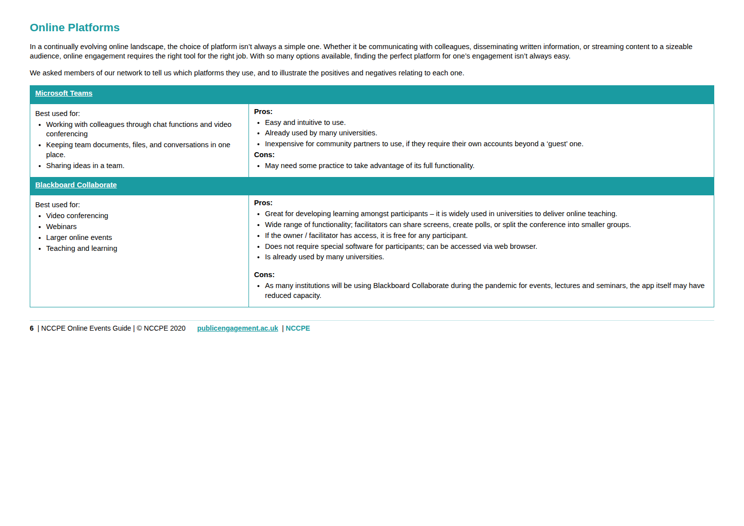Online Platforms
In a continually evolving online landscape, the choice of platform isn’t always a simple one. Whether it be communicating with colleagues, disseminating written information, or streaming content to a sizeable audience, online engagement requires the right tool for the right job. With so many options available, finding the perfect platform for one’s engagement isn’t always easy.
We asked members of our network to tell us which platforms they use, and to illustrate the positives and negatives relating to each one.
| Microsoft Teams |
| --- |
| Best used for: Working with colleagues through chat functions and video conferencing Keeping team documents, files, and conversations in one place. Sharing ideas in a team. | Pros: Easy and intuitive to use. Already used by many universities. Inexpensive for community partners to use, if they require their own accounts beyond a ‘guest’ one. Cons: May need some practice to take advantage of its full functionality. |
| Blackboard Collaborate |
| Best used for: Video conferencing Webinars Larger online events Teaching and learning | Pros: Great for developing learning amongst participants – it is widely used in universities to deliver online teaching. Wide range of functionality; facilitators can share screens, create polls, or split the conference into smaller groups. If the owner / facilitator has access, it is free for any participant. Does not require special software for participants; can be accessed via web browser. Is already used by many universities. Cons: As many institutions will be using Blackboard Collaborate during the pandemic for events, lectures and seminars, the app itself may have reduced capacity. |
6 | NCCPE Online Events Guide | © NCCPE 2020 publicengagement.ac.uk | NCCPE